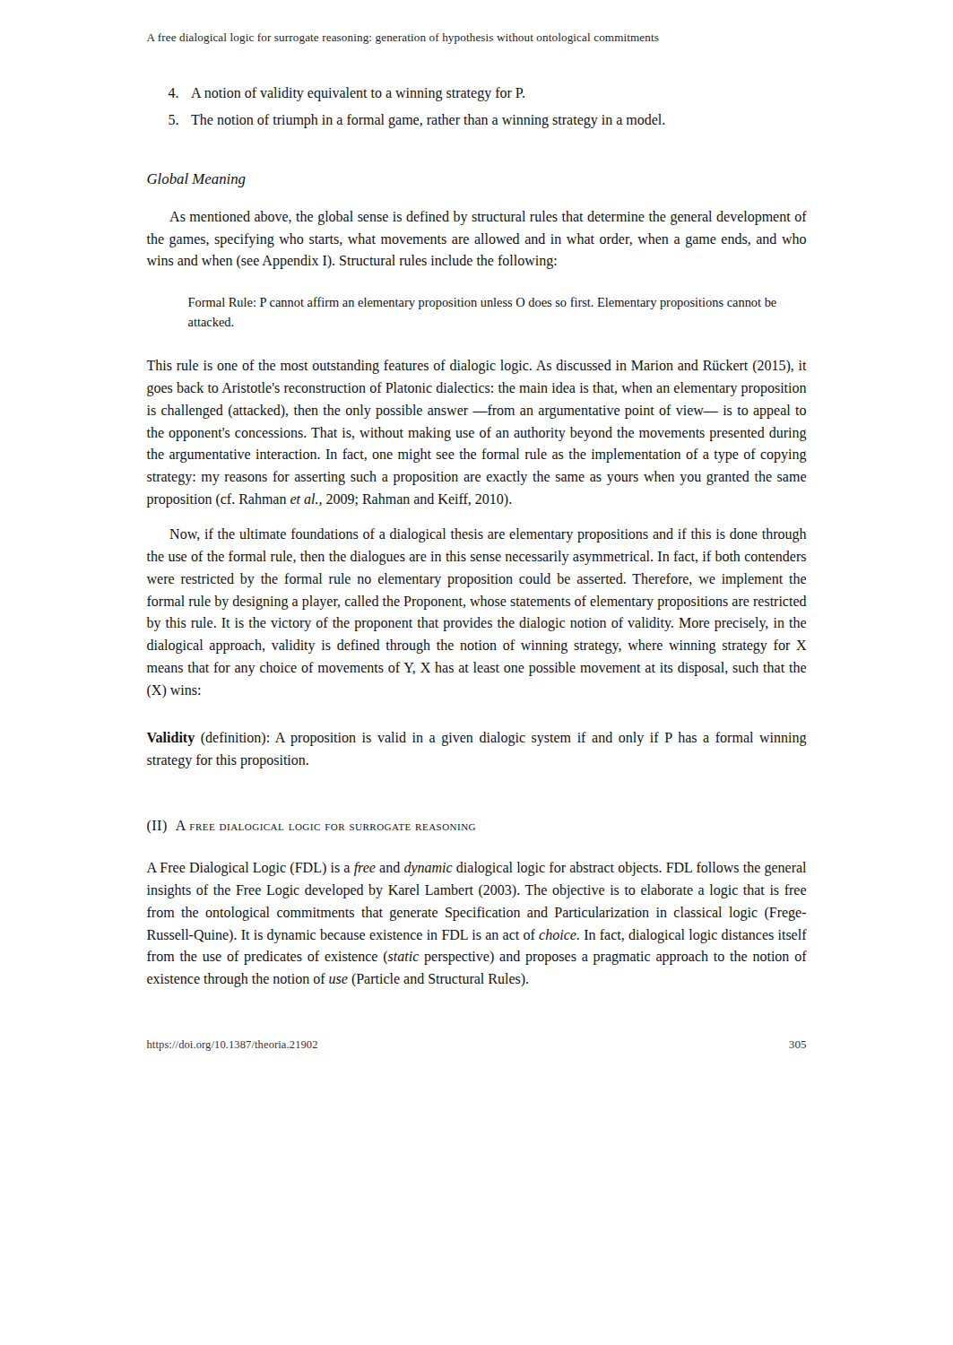A free dialogical logic for surrogate reasoning: generation of hypothesis without ontological commitments
A notion of validity equivalent to a winning strategy for P.
The notion of triumph in a formal game, rather than a winning strategy in a model.
Global Meaning
As mentioned above, the global sense is defined by structural rules that determine the general development of the games, specifying who starts, what movements are allowed and in what order, when a game ends, and who wins and when (see Appendix I). Structural rules include the following:
Formal Rule: P cannot affirm an elementary proposition unless O does so first. Elementary propositions cannot be attacked.
This rule is one of the most outstanding features of dialogic logic. As discussed in Marion and Rückert (2015), it goes back to Aristotle's reconstruction of Platonic dialectics: the main idea is that, when an elementary proposition is challenged (attacked), then the only possible answer —from an argumentative point of view— is to appeal to the opponent's concessions. That is, without making use of an authority beyond the movements presented during the argumentative interaction. In fact, one might see the formal rule as the implementation of a type of copying strategy: my reasons for asserting such a proposition are exactly the same as yours when you granted the same proposition (cf. Rahman et al., 2009; Rahman and Keiff, 2010).
Now, if the ultimate foundations of a dialogical thesis are elementary propositions and if this is done through the use of the formal rule, then the dialogues are in this sense necessarily asymmetrical. In fact, if both contenders were restricted by the formal rule no elementary proposition could be asserted. Therefore, we implement the formal rule by designing a player, called the Proponent, whose statements of elementary propositions are restricted by this rule. It is the victory of the proponent that provides the dialogic notion of validity. More precisely, in the dialogical approach, validity is defined through the notion of winning strategy, where winning strategy for X means that for any choice of movements of Y, X has at least one possible movement at its disposal, such that the (X) wins:
Validity (definition): A proposition is valid in a given dialogic system if and only if P has a formal winning strategy for this proposition.
(II) A free dialogical logic for surrogate reasoning
A Free Dialogical Logic (FDL) is a free and dynamic dialogical logic for abstract objects. FDL follows the general insights of the Free Logic developed by Karel Lambert (2003). The objective is to elaborate a logic that is free from the ontological commitments that generate Specification and Particularization in classical logic (Frege-Russell-Quine). It is dynamic because existence in FDL is an act of choice. In fact, dialogical logic distances itself from the use of predicates of existence (static perspective) and proposes a pragmatic approach to the notion of existence through the notion of use (Particle and Structural Rules).
https://doi.org/10.1387/theoria.21902 305